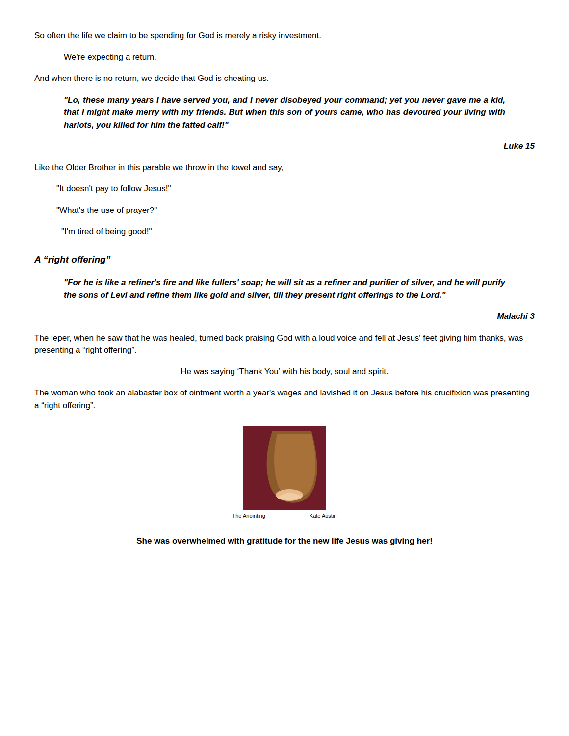So often the life we claim to be spending for God is merely a risky investment.
We're expecting a return.
And when there is no return, we decide that God is cheating us.
"Lo, these many years I have served you, and I never disobeyed your command; yet you never gave me a kid, that I might make merry with my friends. But when this son of yours came, who has devoured your living with harlots, you killed for him the fatted calf!"
Luke 15
Like the Older Brother in this parable we throw in the towel and say,
"It doesn't pay to follow Jesus!"
"What's the use of prayer?"
"I'm tired of being good!"
A “right offering”
"For he is like a refiner's fire and like fullers' soap; he will sit as a refiner and purifier of silver, and he will purify the sons of Levi and refine them like gold and silver, till they present right offerings to the Lord."
Malachi 3
The leper, when he saw that he was healed, turned back praising God with a loud voice and fell at Jesus' feet giving him thanks, was presenting a “right offering”.
He was saying ‘Thank You’ with his body, soul and spirit.
The woman who took an alabaster box of ointment worth a year's wages and lavished it on Jesus before his crucifixion was presenting a “right offering”.
The Anointing Kate Austin
She was overwhelmed with gratitude for the new life Jesus was giving her!